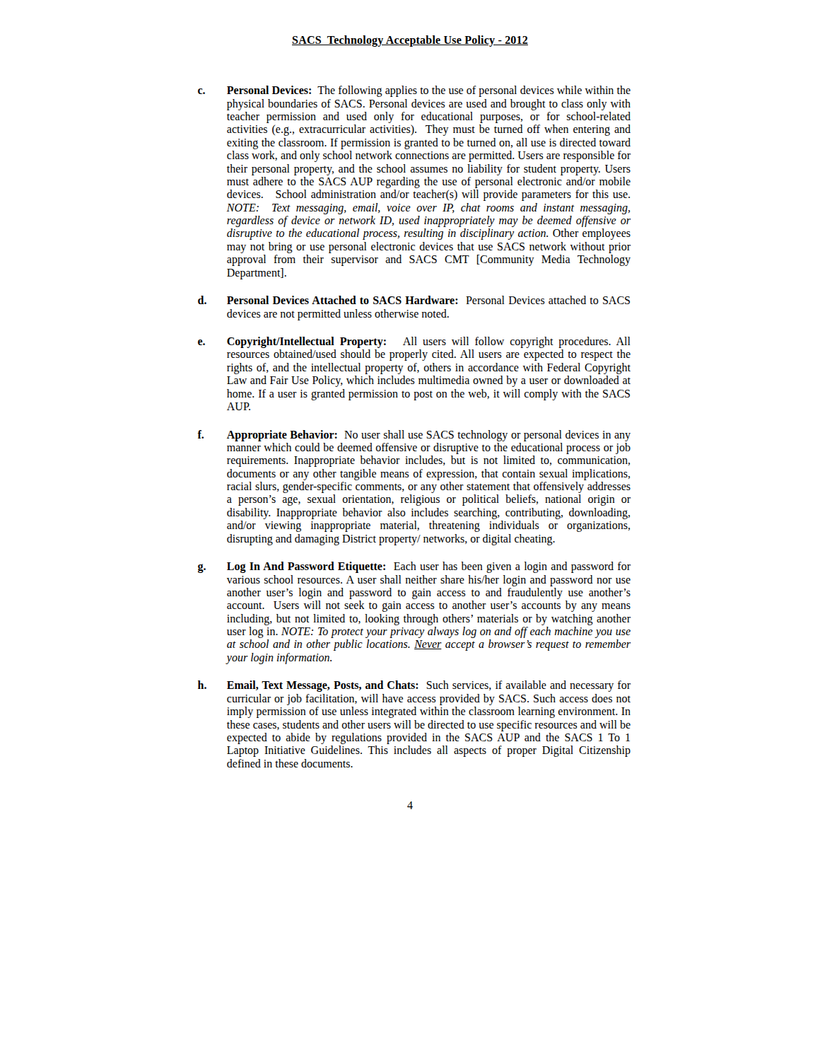SACS Technology Acceptable Use Policy - 2012
c. Personal Devices: The following applies to the use of personal devices while within the physical boundaries of SACS. Personal devices are used and brought to class only with teacher permission and used only for educational purposes, or for school-related activities (e.g., extracurricular activities). They must be turned off when entering and exiting the classroom. If permission is granted to be turned on, all use is directed toward class work, and only school network connections are permitted. Users are responsible for their personal property, and the school assumes no liability for student property. Users must adhere to the SACS AUP regarding the use of personal electronic and/or mobile devices. School administration and/or teacher(s) will provide parameters for this use. NOTE: Text messaging, email, voice over IP, chat rooms and instant messaging, regardless of device or network ID, used inappropriately may be deemed offensive or disruptive to the educational process, resulting in disciplinary action. Other employees may not bring or use personal electronic devices that use SACS network without prior approval from their supervisor and SACS CMT [Community Media Technology Department].
d. Personal Devices Attached to SACS Hardware: Personal Devices attached to SACS devices are not permitted unless otherwise noted.
e. Copyright/Intellectual Property: All users will follow copyright procedures. All resources obtained/used should be properly cited. All users are expected to respect the rights of, and the intellectual property of, others in accordance with Federal Copyright Law and Fair Use Policy, which includes multimedia owned by a user or downloaded at home. If a user is granted permission to post on the web, it will comply with the SACS AUP.
f. Appropriate Behavior: No user shall use SACS technology or personal devices in any manner which could be deemed offensive or disruptive to the educational process or job requirements. Inappropriate behavior includes, but is not limited to, communication, documents or any other tangible means of expression, that contain sexual implications, racial slurs, gender-specific comments, or any other statement that offensively addresses a person’s age, sexual orientation, religious or political beliefs, national origin or disability. Inappropriate behavior also includes searching, contributing, downloading, and/or viewing inappropriate material, threatening individuals or organizations, disrupting and damaging District property/ networks, or digital cheating.
g. Log In And Password Etiquette: Each user has been given a login and password for various school resources. A user shall neither share his/her login and password nor use another user’s login and password to gain access to and fraudulently use another’s account. Users will not seek to gain access to another user’s accounts by any means including, but not limited to, looking through others’ materials or by watching another user log in. NOTE: To protect your privacy always log on and off each machine you use at school and in other public locations. Never accept a browser’s request to remember your login information.
h. Email, Text Message, Posts, and Chats: Such services, if available and necessary for curricular or job facilitation, will have access provided by SACS. Such access does not imply permission of use unless integrated within the classroom learning environment. In these cases, students and other users will be directed to use specific resources and will be expected to abide by regulations provided in the SACS AUP and the SACS 1 To 1 Laptop Initiative Guidelines. This includes all aspects of proper Digital Citizenship defined in these documents.
4